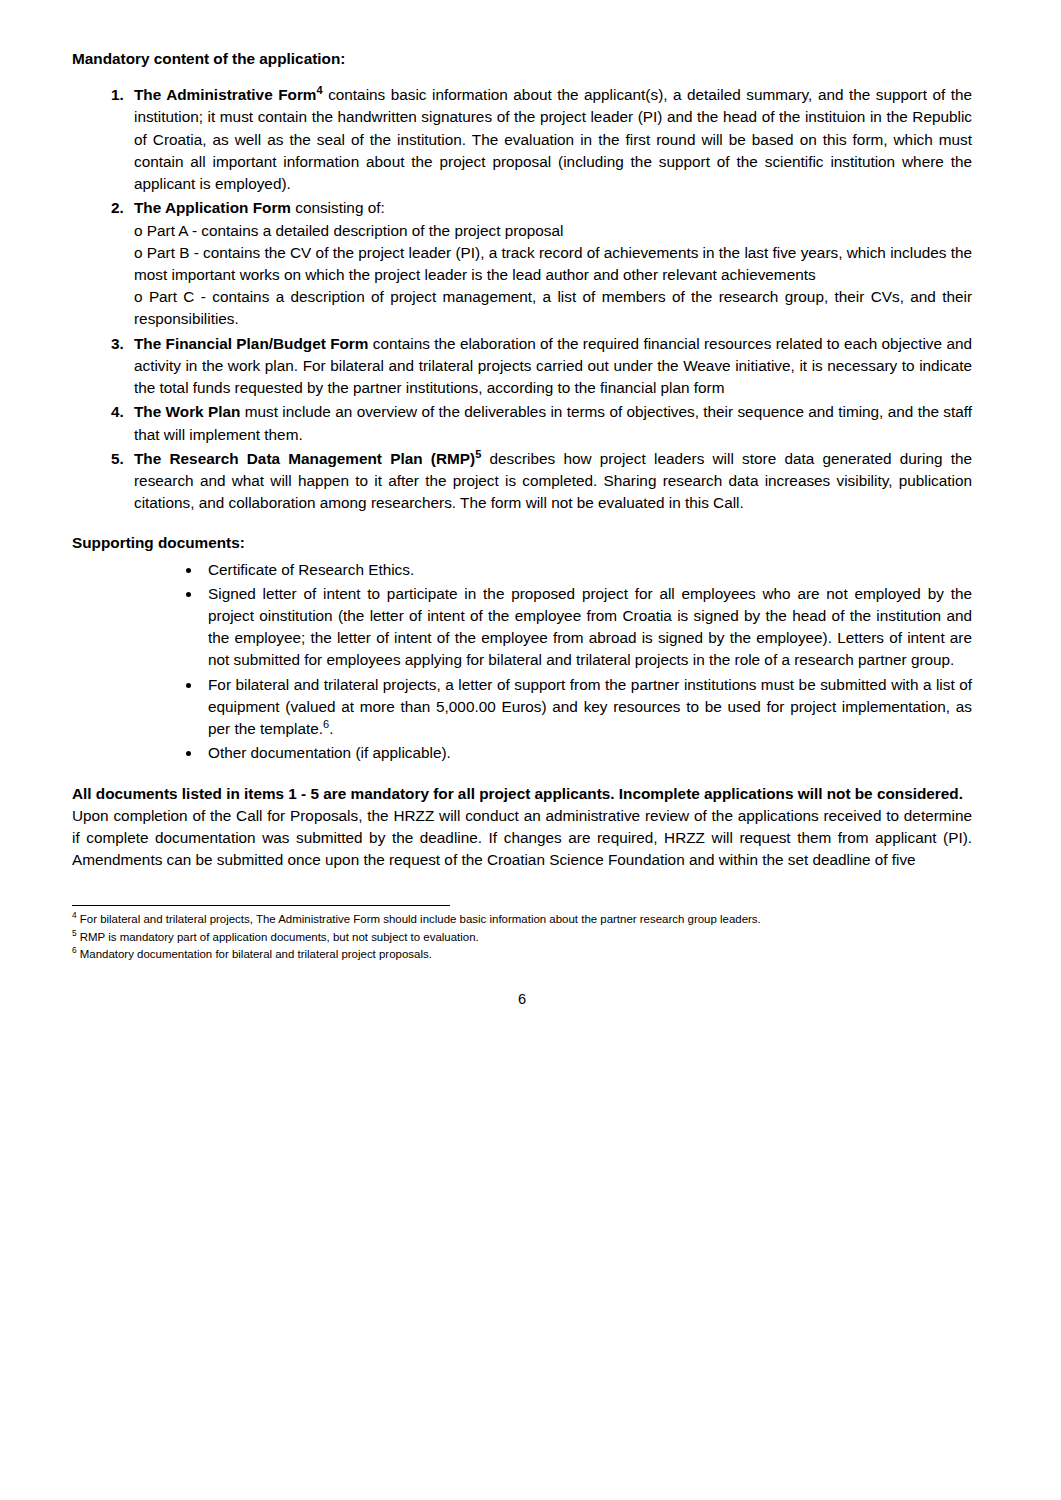Mandatory content of the application:
The Administrative Form4 contains basic information about the applicant(s), a detailed summary, and the support of the institution; it must contain the handwritten signatures of the project leader (PI) and the head of the instituion in the Republic of Croatia, as well as the seal of the institution. The evaluation in the first round will be based on this form, which must contain all important information about the project proposal (including the support of the scientific institution where the applicant is employed).
The Application Form consisting of:
o Part A - contains a detailed description of the project proposal
o Part B - contains the CV of the project leader (PI), a track record of achievements in the last five years, which includes the most important works on which the project leader is the lead author and other relevant achievements
o Part C - contains a description of project management, a list of members of the research group, their CVs, and their responsibilities.
The Financial Plan/Budget Form contains the elaboration of the required financial resources related to each objective and activity in the work plan. For bilateral and trilateral projects carried out under the Weave initiative, it is necessary to indicate the total funds requested by the partner institutions, according to the financial plan form
The Work Plan must include an overview of the deliverables in terms of objectives, their sequence and timing, and the staff that will implement them.
The Research Data Management Plan (RMP)5 describes how project leaders will store data generated during the research and what will happen to it after the project is completed. Sharing research data increases visibility, publication citations, and collaboration among researchers. The form will not be evaluated in this Call.
Supporting documents:
Certificate of Research Ethics.
Signed letter of intent to participate in the proposed project for all employees who are not employed by the project oinstitution (the letter of intent of the employee from Croatia is signed by the head of the institution and the employee; the letter of intent of the employee from abroad is signed by the employee). Letters of intent are not submitted for employees applying for bilateral and trilateral projects in the role of a research partner group.
For bilateral and trilateral projects, a letter of support from the partner institutions must be submitted with a list of equipment (valued at more than 5,000.00 Euros) and key resources to be used for project implementation, as per the template.6.
Other documentation (if applicable).
All documents listed in items 1 - 5 are mandatory for all project applicants. Incomplete applications will not be considered.
Upon completion of the Call for Proposals, the HRZZ will conduct an administrative review of the applications received to determine if complete documentation was submitted by the deadline. If changes are required, HRZZ will request them from applicant (PI). Amendments can be submitted once upon the request of the Croatian Science Foundation and within the set deadline of five
4 For bilateral and trilateral projects, The Administrative Form should include basic information about the partner research group leaders.
5 RMP is mandatory part of application documents, but not subject to evaluation.
6 Mandatory documentation for bilateral and trilateral project proposals.
6